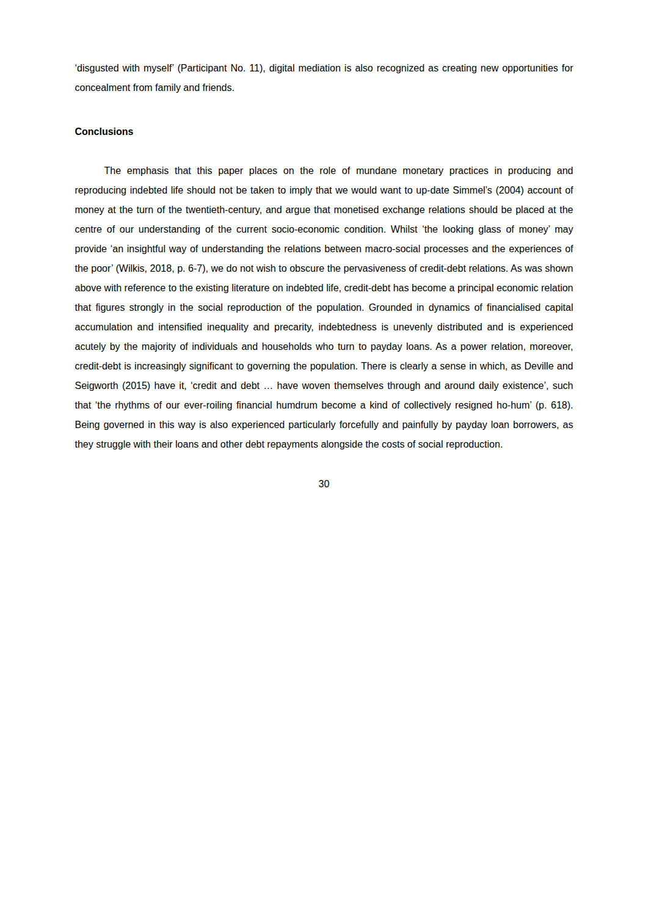‘disgusted with myself’ (Participant No. 11), digital mediation is also recognized as creating new opportunities for concealment from family and friends.
Conclusions
The emphasis that this paper places on the role of mundane monetary practices in producing and reproducing indebted life should not be taken to imply that we would want to up-date Simmel’s (2004) account of money at the turn of the twentieth-century, and argue that monetised exchange relations should be placed at the centre of our understanding of the current socio-economic condition. Whilst ‘the looking glass of money’ may provide ‘an insightful way of understanding the relations between macro-social processes and the experiences of the poor’ (Wilkis, 2018, p. 6-7), we do not wish to obscure the pervasiveness of credit-debt relations. As was shown above with reference to the existing literature on indebted life, credit-debt has become a principal economic relation that figures strongly in the social reproduction of the population. Grounded in dynamics of financialised capital accumulation and intensified inequality and precarity, indebtedness is unevenly distributed and is experienced acutely by the majority of individuals and households who turn to payday loans. As a power relation, moreover, credit-debt is increasingly significant to governing the population. There is clearly a sense in which, as Deville and Seigworth (2015) have it, ‘credit and debt … have woven themselves through and around daily existence’, such that ‘the rhythms of our ever-roiling financial humdrum become a kind of collectively resigned ho-hum’ (p. 618). Being governed in this way is also experienced particularly forcefully and painfully by payday loan borrowers, as they struggle with their loans and other debt repayments alongside the costs of social reproduction.
30